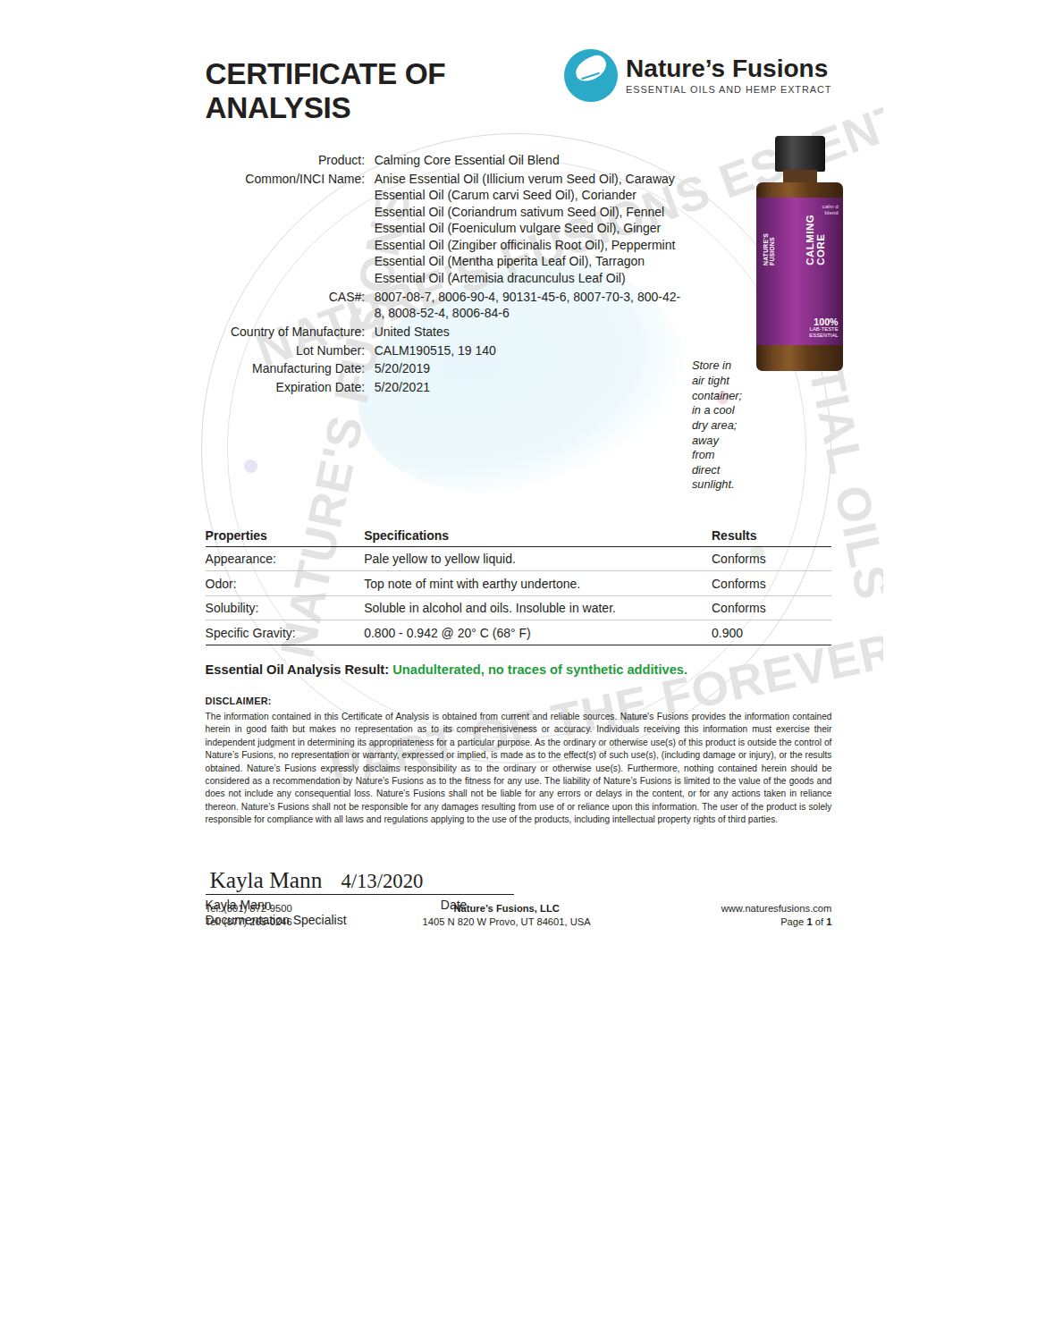NATURE'S FUSIONS ESSENTIAL
NATURE'S FUSIONS
ESSENTIAL OILS
PART OF THE FOREVER GUARANTEE
CERTIFICATE OF ANALYSIS
Nature’s Fusions
ESSENTIAL OILS AND HEMP EXTRACT
| Product: | Calming Core Essential Oil Blend |
| Common/INCI Name: | Anise Essential Oil (Illicium verum Seed Oil), Caraway Essential Oil (Carum carvi Seed Oil), Coriander Essential Oil (Coriandrum sativum Seed Oil), Fennel Essential Oil (Foeniculum vulgare Seed Oil), Ginger Essential Oil (Zingiber officinalis Root Oil), Peppermint Essential Oil (Mentha piperita Leaf Oil), Tarragon Essential Oil (Artemisia dracunculus Leaf Oil) |
| CAS#: | 8007-08-7, 8006-90-4, 90131-45-6, 8007-70-3, 800-42-8, 8008-52-4, 8006-84-6 |
| Country of Manufacture: | United States |
| Lot Number: | CALM190515, 19 140 |
| Manufacturing Date: | 5/20/2019 |
| Expiration Date: | 5/20/2021 |
Store in air tight container; in a cool dry area; away from direct sunlight.
calm d
blend
NATURE’S
FUSIONS
CALMING
CORE
100% LAB-TESTE
ESSENTIAL
| Properties | Specifications | Results |
| --- | --- | --- |
| Appearance: | Pale yellow to yellow liquid. | Conforms |
| Odor: | Top note of mint with earthy undertone. | Conforms |
| Solubility: | Soluble in alcohol and oils. Insoluble in water. | Conforms |
| Specific Gravity: | 0.800 - 0.942 @ 20° C (68° F) | 0.900 |
Essential Oil Analysis Result: Unadulterated, no traces of synthetic additives.
DISCLAIMER:
The information contained in this Certificate of Analysis is obtained from current and reliable sources. Nature’s Fusions provides the information contained herein in good faith but makes no representation as to its comprehensiveness or accuracy. Individuals receiving this information must exercise their independent judgment in determining its appropriateness for a particular purpose. As the ordinary or otherwise use(s) of this product is outside the control of Nature’s Fusions, no representation or warranty, expressed or implied, is made as to the effect(s) of such use(s), (including damage or injury), or the results obtained. Nature’s Fusions expressly disclaims responsibility as to the ordinary or otherwise use(s). Furthermore, nothing contained herein should be considered as a recommendation by Nature’s Fusions as to the fitness for any use. The liability of Nature’s Fusions is limited to the value of the goods and does not include any consequential loss. Nature’s Fusions shall not be liable for any errors or delays in the content, or for any actions taken in reliance thereon. Nature’s Fusions shall not be responsible for any damages resulting from use of or reliance upon this information. The user of the product is solely responsible for compliance with all laws and regulations applying to the use of the products, including intellectual property rights of third parties.
Kayla Mann 4/13/2020
Kayla Mann Date
Documentation Specialist
Tel: (801) 872-9500
Tel: (877) 265-0246
Nature’s Fusions, LLC
1405 N 820 W Provo, UT 84601, USA
www.naturesfusions.com
Page 1 of 1